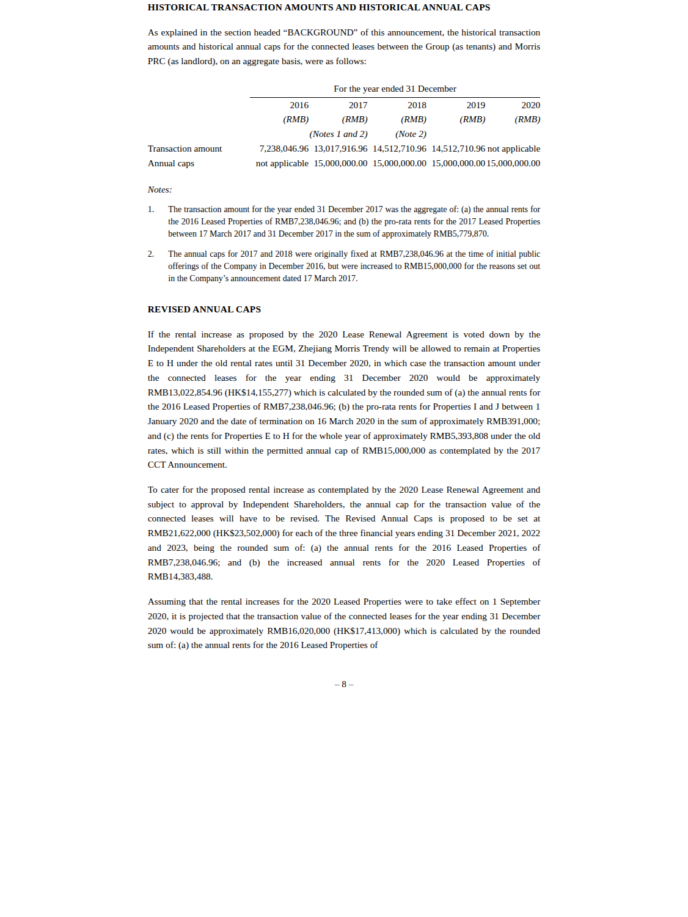Historical Transaction Amounts and Historical Annual Caps
As explained in the section headed “BACKGROUND” of this announcement, the historical transaction amounts and historical annual caps for the connected leases between the Group (as tenants) and Morris PRC (as landlord), on an aggregate basis, were as follows:
| | For the year ended 31 December |
| | 2016 | 2017 | 2018 | 2019 | 2020 |
| | (RMB) | (RMB) | (RMB) | (RMB) | (RMB) |
| | | (Notes 1 and 2) | (Note 2) | | |
| Transaction amount | 7,238,046.96 | 13,017,916.96 | 14,512,710.96 | 14,512,710.96 | not applicable |
| Annual caps | not applicable | 15,000,000.00 | 15,000,000.00 | 15,000,000.00 | 15,000,000.00 |
Notes:
The transaction amount for the year ended 31 December 2017 was the aggregate of: (a) the annual rents for the 2016 Leased Properties of RMB7,238,046.96; and (b) the pro-rata rents for the 2017 Leased Properties between 17 March 2017 and 31 December 2017 in the sum of approximately RMB5,779,870.
The annual caps for 2017 and 2018 were originally fixed at RMB7,238,046.96 at the time of initial public offerings of the Company in December 2016, but were increased to RMB15,000,000 for the reasons set out in the Company’s announcement dated 17 March 2017.
Revised Annual Caps
If the rental increase as proposed by the 2020 Lease Renewal Agreement is voted down by the Independent Shareholders at the EGM, Zhejiang Morris Trendy will be allowed to remain at Properties E to H under the old rental rates until 31 December 2020, in which case the transaction amount under the connected leases for the year ending 31 December 2020 would be approximately RMB13,022,854.96 (HK$14,155,277) which is calculated by the rounded sum of (a) the annual rents for the 2016 Leased Properties of RMB7,238,046.96; (b) the pro-rata rents for Properties I and J between 1 January 2020 and the date of termination on 16 March 2020 in the sum of approximately RMB391,000; and (c) the rents for Properties E to H for the whole year of approximately RMB5,393,808 under the old rates, which is still within the permitted annual cap of RMB15,000,000 as contemplated by the 2017 CCT Announcement.
To cater for the proposed rental increase as contemplated by the 2020 Lease Renewal Agreement and subject to approval by Independent Shareholders, the annual cap for the transaction value of the connected leases will have to be revised. The Revised Annual Caps is proposed to be set at RMB21,622,000 (HK$23,502,000) for each of the three financial years ending 31 December 2021, 2022 and 2023, being the rounded sum of: (a) the annual rents for the 2016 Leased Properties of RMB7,238,046.96; and (b) the increased annual rents for the 2020 Leased Properties of RMB14,383,488.
Assuming that the rental increases for the 2020 Leased Properties were to take effect on 1 September 2020, it is projected that the transaction value of the connected leases for the year ending 31 December 2020 would be approximately RMB16,020,000 (HK$17,413,000) which is calculated by the rounded sum of: (a) the annual rents for the 2016 Leased Properties of
– 8 –